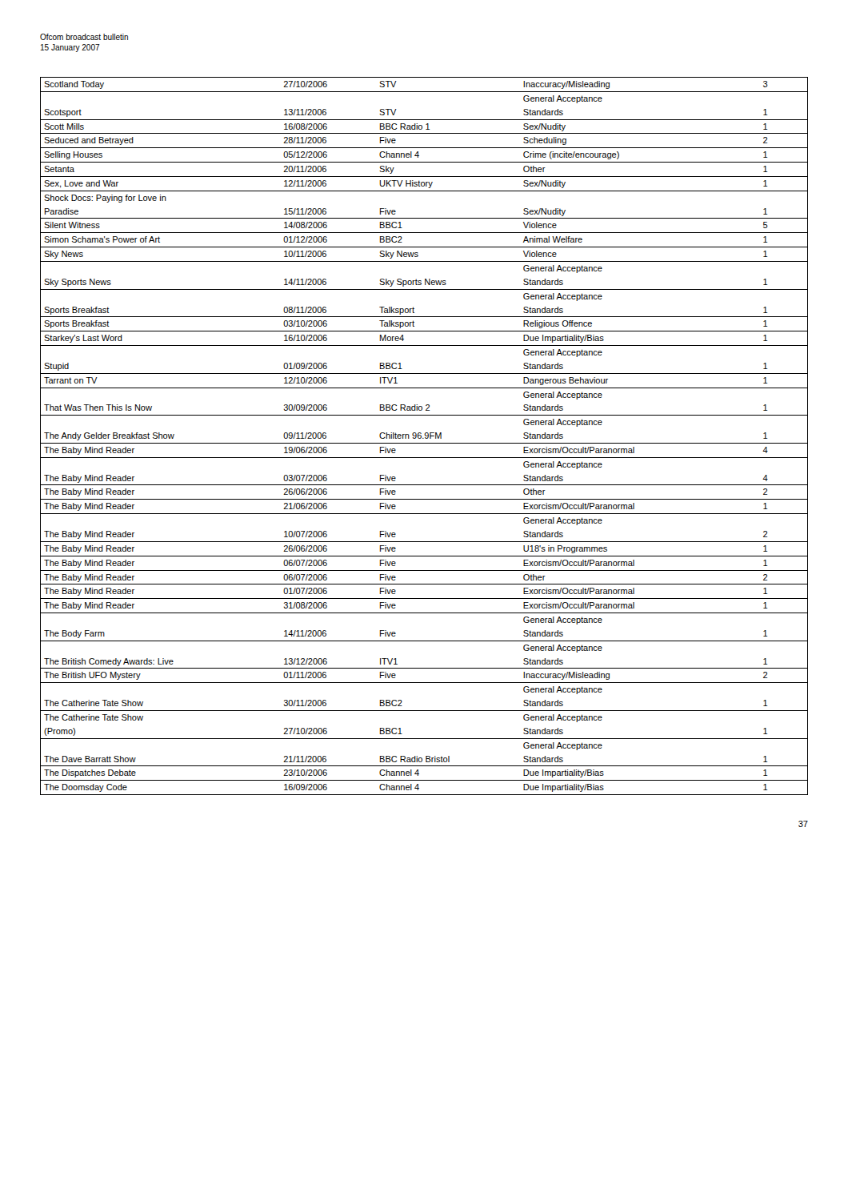Ofcom broadcast bulletin
15 January 2007
| Scotland Today | 27/10/2006 | STV | Inaccuracy/Misleading | 3 |
| | | | General Acceptance | |
| Scotsport | 13/11/2006 | STV | Standards | 1 |
| Scott Mills | 16/08/2006 | BBC Radio 1 | Sex/Nudity | 1 |
| Seduced and Betrayed | 28/11/2006 | Five | Scheduling | 2 |
| Selling Houses | 05/12/2006 | Channel 4 | Crime (incite/encourage) | 1 |
| Setanta | 20/11/2006 | Sky | Other | 1 |
| Sex, Love and War | 12/11/2006 | UKTV History | Sex/Nudity | 1 |
| Shock Docs: Paying for Love in | | | | |
| Paradise | 15/11/2006 | Five | Sex/Nudity | 1 |
| Silent Witness | 14/08/2006 | BBC1 | Violence | 5 |
| Simon Schama's Power of Art | 01/12/2006 | BBC2 | Animal Welfare | 1 |
| Sky News | 10/11/2006 | Sky News | Violence | 1 |
| | | | General Acceptance | |
| Sky Sports News | 14/11/2006 | Sky Sports News | Standards | 1 |
| | | | General Acceptance | |
| Sports Breakfast | 08/11/2006 | Talksport | Standards | 1 |
| Sports Breakfast | 03/10/2006 | Talksport | Religious Offence | 1 |
| Starkey's Last Word | 16/10/2006 | More4 | Due Impartiality/Bias | 1 |
| | | | General Acceptance | |
| Stupid | 01/09/2006 | BBC1 | Standards | 1 |
| Tarrant on TV | 12/10/2006 | ITV1 | Dangerous Behaviour | 1 |
| | | | General Acceptance | |
| That Was Then This Is Now | 30/09/2006 | BBC Radio 2 | Standards | 1 |
| | | | General Acceptance | |
| The Andy Gelder Breakfast Show | 09/11/2006 | Chiltern 96.9FM | Standards | 1 |
| The Baby Mind Reader | 19/06/2006 | Five | Exorcism/Occult/Paranormal | 4 |
| | | | General Acceptance | |
| The Baby Mind Reader | 03/07/2006 | Five | Standards | 4 |
| The Baby Mind Reader | 26/06/2006 | Five | Other | 2 |
| The Baby Mind Reader | 21/06/2006 | Five | Exorcism/Occult/Paranormal | 1 |
| | | | General Acceptance | |
| The Baby Mind Reader | 10/07/2006 | Five | Standards | 2 |
| The Baby Mind Reader | 26/06/2006 | Five | U18's in Programmes | 1 |
| The Baby Mind Reader | 06/07/2006 | Five | Exorcism/Occult/Paranormal | 1 |
| The Baby Mind Reader | 06/07/2006 | Five | Other | 2 |
| The Baby Mind Reader | 01/07/2006 | Five | Exorcism/Occult/Paranormal | 1 |
| The Baby Mind Reader | 31/08/2006 | Five | Exorcism/Occult/Paranormal | 1 |
| | | | General Acceptance | |
| The Body Farm | 14/11/2006 | Five | Standards | 1 |
| | | | General Acceptance | |
| The British Comedy Awards: Live | 13/12/2006 | ITV1 | Standards | 1 |
| The British UFO Mystery | 01/11/2006 | Five | Inaccuracy/Misleading | 2 |
| | | | General Acceptance | |
| The Catherine Tate Show | 30/11/2006 | BBC2 | Standards | 1 |
| The Catherine Tate Show | | | General Acceptance | |
| (Promo) | 27/10/2006 | BBC1 | Standards | 1 |
| | | | General Acceptance | |
| The Dave Barratt Show | 21/11/2006 | BBC Radio Bristol | Standards | 1 |
| The Dispatches Debate | 23/10/2006 | Channel 4 | Due Impartiality/Bias | 1 |
| The Doomsday Code | 16/09/2006 | Channel 4 | Due Impartiality/Bias | 1 |
37